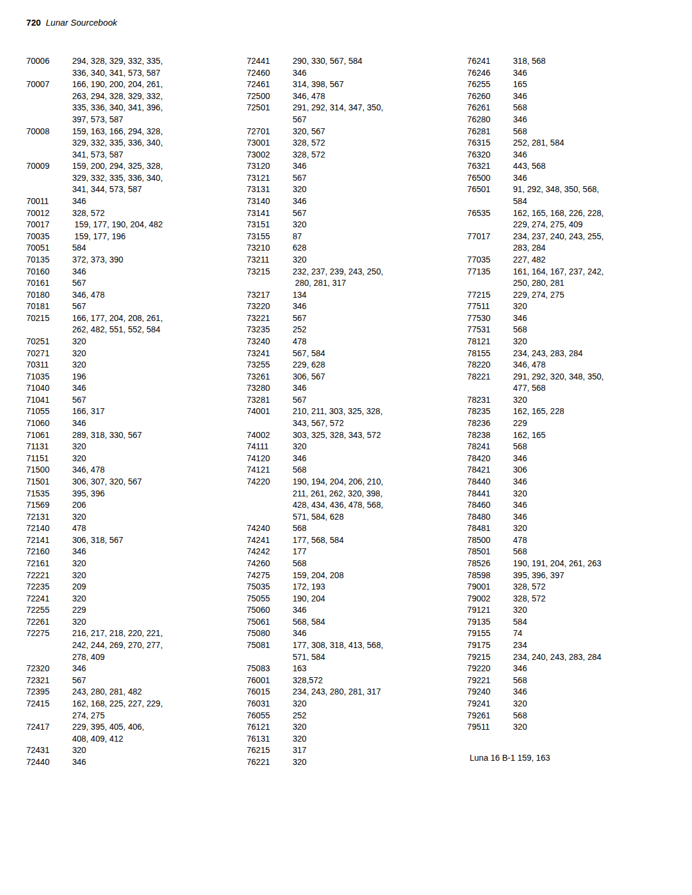720 Lunar Sourcebook
| 70006 | 294, 328, 329, 332, 335, |
| | 336, 340, 341, 573, 587 |
| 70007 | 166, 190, 200, 204, 261, |
| | 263, 294, 328, 329, 332, |
| | 335, 336, 340, 341, 396, |
| | 397, 573, 587 |
| 70008 | 159, 163, 166, 294, 328, |
| | 329, 332, 335, 336, 340, |
| | 341, 573, 587 |
| 70009 | 159, 200, 294, 325, 328, |
| | 329, 332, 335, 336, 340, |
| | 341, 344, 573, 587 |
| 70011 | 346 |
| 70012 | 328, 572 |
| 70017 | 159, 177, 190, 204, 482 |
| 70035 | 159, 177, 196 |
| 70051 | 584 |
| 70135 | 372, 373, 390 |
| 70160 | 346 |
| 70161 | 567 |
| 70180 | 346, 478 |
| 70181 | 567 |
| 70215 | 166, 177, 204, 208, 261, |
| | 262, 482, 551, 552, 584 |
| 70251 | 320 |
| 70271 | 320 |
| 70311 | 320 |
| 71035 | 196 |
| 71040 | 346 |
| 71041 | 567 |
| 71055 | 166, 317 |
| 71060 | 346 |
| 71061 | 289, 318, 330, 567 |
| 71131 | 320 |
| 71151 | 320 |
| 71500 | 346, 478 |
| 71501 | 306, 307, 320, 567 |
| 71535 | 395, 396 |
| 71569 | 206 |
| 72131 | 320 |
| 72140 | 478 |
| 72141 | 306, 318, 567 |
| 72160 | 346 |
| 72161 | 320 |
| 72221 | 320 |
| 72235 | 209 |
| 72241 | 320 |
| 72255 | 229 |
| 72261 | 320 |
| 72275 | 216, 217, 218, 220, 221, |
| | 242, 244, 269, 270, 277, |
| | 278, 409 |
| 72320 | 346 |
| 72321 | 567 |
| 72395 | 243, 280, 281, 482 |
| 72415 | 162, 168, 225, 227, 229, |
| | 274, 275 |
| 72417 | 229, 395, 405, 406, |
| | 408, 409, 412 |
| 72431 | 320 |
| 72440 | 346 |
| 72441 | 290, 330, 567, 584 |
| 72460 | 346 |
| 72461 | 314, 398, 567 |
| 72500 | 346, 478 |
| 72501 | 291, 292, 314, 347, 350, |
| | 567 |
| 72701 | 320, 567 |
| 73001 | 328, 572 |
| 73002 | 328, 572 |
| 73120 | 346 |
| 73121 | 567 |
| 73131 | 320 |
| 73140 | 346 |
| 73141 | 567 |
| 73151 | 320 |
| 73155 | 87 |
| 73210 | 628 |
| 73211 | 320 |
| 73215 | 232, 237, 239, 243, 250, |
| | 280, 281, 317 |
| 73217 | 134 |
| 73220 | 346 |
| 73221 | 567 |
| 73235 | 252 |
| 73240 | 478 |
| 73241 | 567, 584 |
| 73255 | 229, 628 |
| 73261 | 306, 567 |
| 73280 | 346 |
| 73281 | 567 |
| 74001 | 210, 211, 303, 325, 328, |
| | 343, 567, 572 |
| 74002 | 303, 325, 328, 343, 572 |
| 74111 | 320 |
| 74120 | 346 |
| 74121 | 568 |
| 74220 | 190, 194, 204, 206, 210, |
| | 211, 261, 262, 320, 398, |
| | 428, 434, 436, 478, 568, |
| | 571, 584, 628 |
| 74240 | 568 |
| 74241 | 177, 568, 584 |
| 74242 | 177 |
| 74260 | 568 |
| 74275 | 159, 204, 208 |
| 75035 | 172, 193 |
| 75055 | 190, 204 |
| 75060 | 346 |
| 75061 | 568, 584 |
| 75080 | 346 |
| 75081 | 177, 308, 318, 413, 568, |
| | 571, 584 |
| 75083 | 163 |
| 76001 | 328,572 |
| 76015 | 234, 243, 280, 281, 317 |
| 76031 | 320 |
| 76055 | 252 |
| 76121 | 320 |
| 76131 | 320 |
| 76215 | 317 |
| 76221 | 320 |
| 76241 | 318, 568 |
| 76246 | 346 |
| 76255 | 165 |
| 76260 | 346 |
| 76261 | 568 |
| 76280 | 346 |
| 76281 | 568 |
| 76315 | 252, 281, 584 |
| 76320 | 346 |
| 76321 | 443, 568 |
| 76500 | 346 |
| 76501 | 91, 292, 348, 350, 568, |
| | 584 |
| 76535 | 162, 165, 168, 226, 228, |
| | 229, 274, 275, 409 |
| 77017 | 234, 237, 240, 243, 255, |
| | 283, 284 |
| 77035 | 227, 482 |
| 77135 | 161, 164, 167, 237, 242, |
| | 250, 280, 281 |
| 77215 | 229, 274, 275 |
| 77511 | 320 |
| 77530 | 346 |
| 77531 | 568 |
| 78121 | 320 |
| 78155 | 234, 243, 283, 284 |
| 78220 | 346, 478 |
| 78221 | 291, 292, 320, 348, 350, |
| | 477, 568 |
| 78231 | 320 |
| 78235 | 162, 165, 228 |
| 78236 | 229 |
| 78238 | 162, 165 |
| 78241 | 568 |
| 78420 | 346 |
| 78421 | 306 |
| 78440 | 346 |
| 78441 | 320 |
| 78460 | 346 |
| 78480 | 346 |
| 78481 | 320 |
| 78500 | 478 |
| 78501 | 568 |
| 78526 | 190, 191, 204, 261, 263 |
| 78598 | 395, 396, 397 |
| 79001 | 328, 572 |
| 79002 | 328, 572 |
| 79121 | 320 |
| 79135 | 584 |
| 79155 | 74 |
| 79175 | 234 |
| 79215 | 234, 240, 243, 283, 284 |
| 79220 | 346 |
| 79221 | 568 |
| 79240 | 346 |
| 79241 | 320 |
| 79261 | 568 |
| 79511 | 320 |
| Luna 16 B-1 159, 163 |